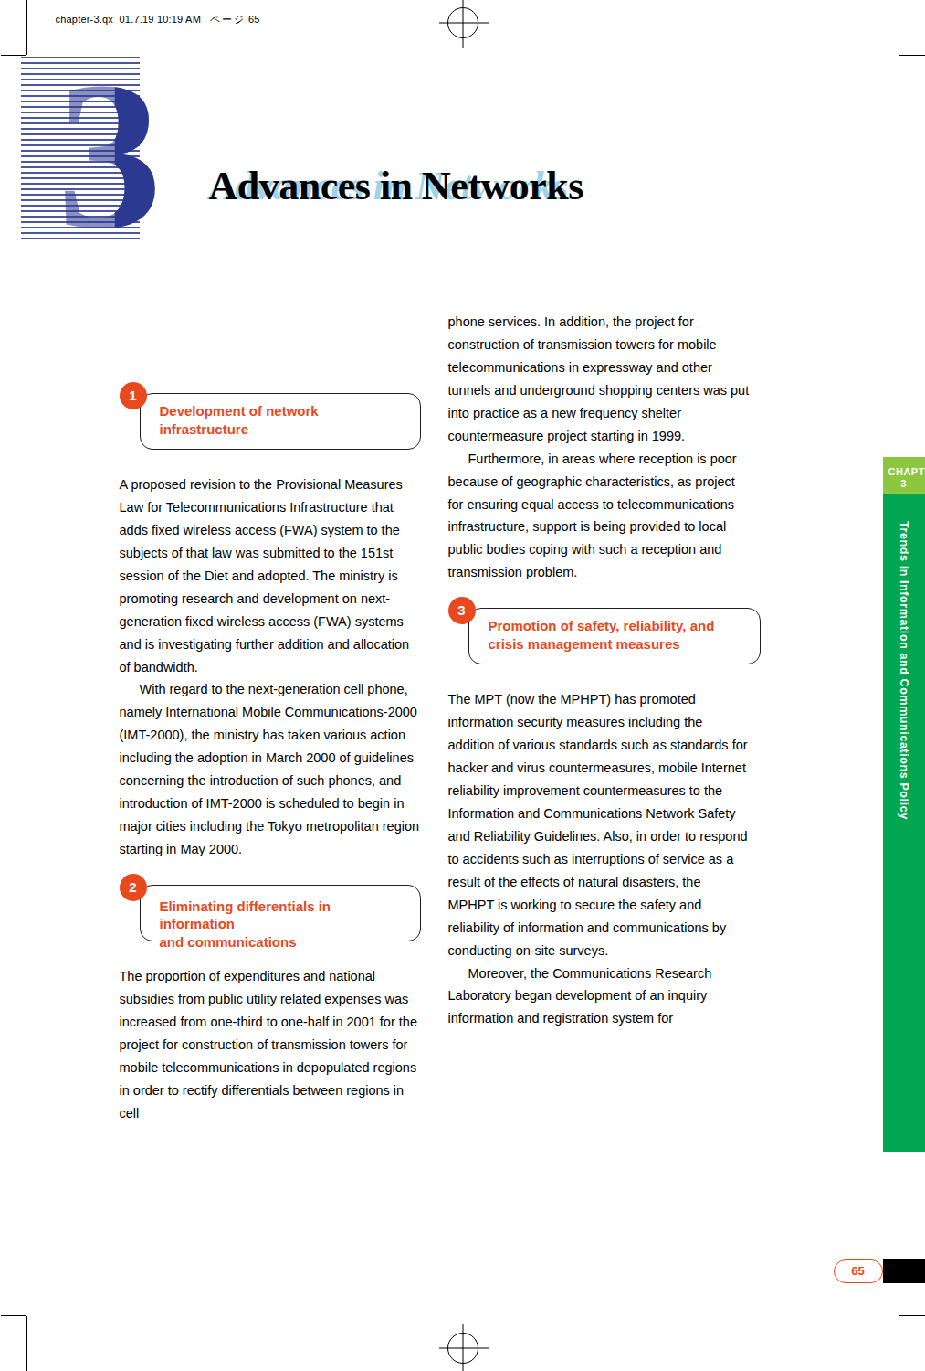chapter-3.qx 01.7.19 10:19 AM ページ 65
3
3
Advances in Networks Advances in Networks
1
Development of network
infrastructure
A proposed revision to the Provisional Measures Law for Telecommunications Infrastructure that adds fixed wireless access (FWA) system to the subjects of that law was submitted to the 151st session of the Diet and adopted. The ministry is promoting research and development on next-generation fixed wireless access (FWA) systems and is investigating further addition and allocation of bandwidth.
With regard to the next-generation cell phone, namely International Mobile Communications-2000 (IMT-2000), the ministry has taken various action including the adoption in March 2000 of guidelines concerning the introduction of such phones, and introduction of IMT-2000 is scheduled to begin in major cities including the Tokyo metropolitan region starting in May 2000.
2
Eliminating differentials in information
and communications
The proportion of expenditures and national subsidies from public utility related expenses was increased from one-third to one-half in 2001 for the project for construction of transmission towers for mobile telecommunications in depopulated regions in order to rectify differentials between regions in cell
phone services. In addition, the project for construction of transmission towers for mobile telecommunications in expressway and other tunnels and underground shopping centers was put into practice as a new frequency shelter countermeasure project starting in 1999.
Furthermore, in areas where reception is poor because of geographic characteristics, as project for ensuring equal access to telecommunications infrastructure, support is being provided to local public bodies coping with such a reception and transmission problem.
3
Promotion of safety, reliability, and
crisis management measures
The MPT (now the MPHPT) has promoted information security measures including the addition of various standards such as standards for hacker and virus countermeasures, mobile Internet reliability improvement countermeasures to the Information and Communications Network Safety and Reliability Guidelines. Also, in order to respond to accidents such as interruptions of service as a result of the effects of natural disasters, the MPHPT is working to secure the safety and reliability of information and communications by conducting on-site surveys.
Moreover, the Communications Research Laboratory began development of an inquiry information and registration system for
CHAPTER 3
Trends in Information and Communications Policy
65